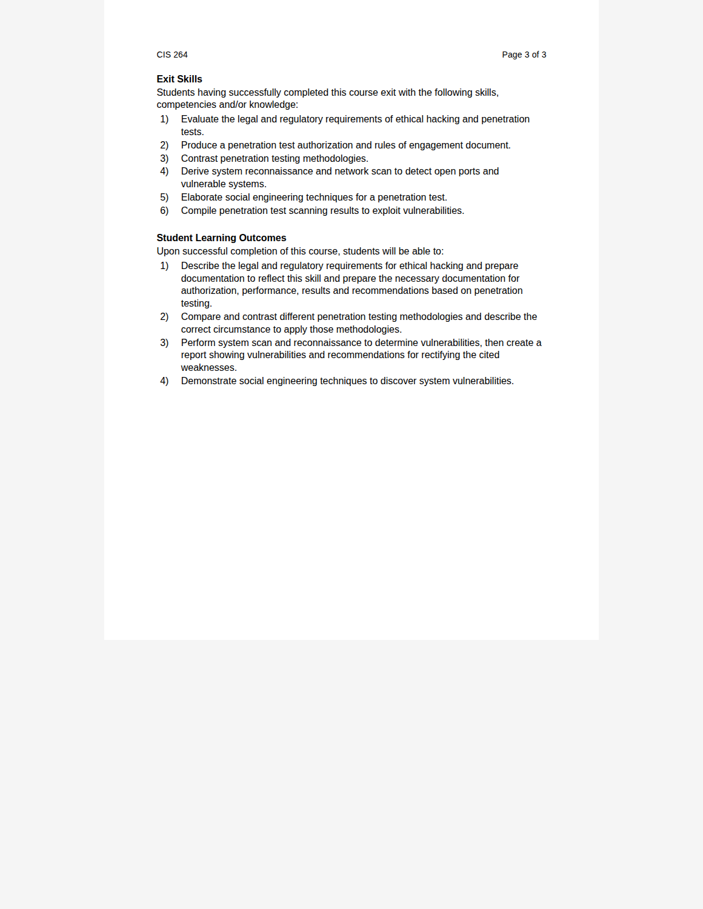CIS 264 Page 3 of 3
Exit Skills
Students having successfully completed this course exit with the following skills, competencies and/or knowledge:
Evaluate the legal and regulatory requirements of ethical hacking and penetration tests.
Produce a penetration test authorization and rules of engagement document.
Contrast penetration testing methodologies.
Derive system reconnaissance and network scan to detect open ports and vulnerable systems.
Elaborate social engineering techniques for a penetration test.
Compile penetration test scanning results to exploit vulnerabilities.
Student Learning Outcomes
Upon successful completion of this course, students will be able to:
Describe the legal and regulatory requirements for ethical hacking and prepare documentation to reflect this skill and prepare the necessary documentation for authorization, performance, results and recommendations based on penetration testing.
Compare and contrast different penetration testing methodologies and describe the correct circumstance to apply those methodologies.
Perform system scan and reconnaissance to determine vulnerabilities, then create a report showing vulnerabilities and recommendations for rectifying the cited weaknesses.
Demonstrate social engineering techniques to discover system vulnerabilities.